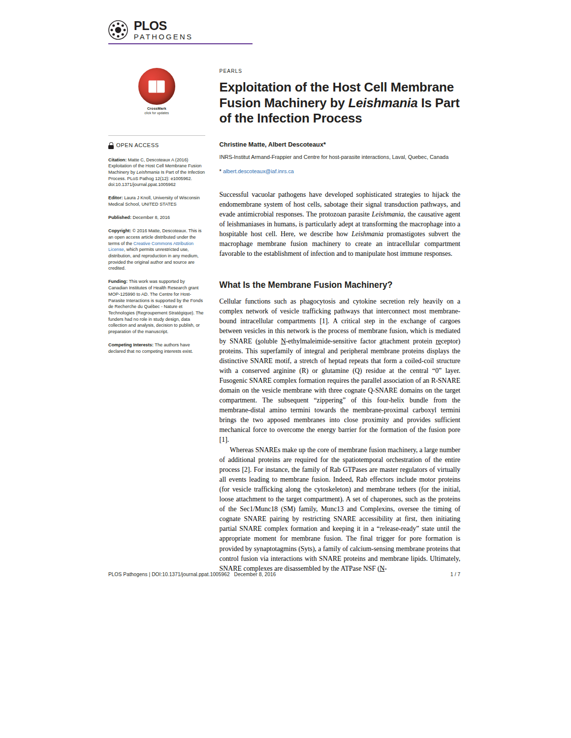PLOS
PATHOGENS
CrossMarkclick for updates
OPEN ACCESS
Citation: Matte C, Descoteaux A (2016) Exploitation of the Host Cell Membrane Fusion Machinery by Leishmania Is Part of the Infection Process. PLoS Pathog 12(12): e1005962. doi:10.1371/journal.ppat.1005962
Editor: Laura J Knoll, University of Wisconsin Medical School, UNITED STATES
Published: December 8, 2016
Copyright: © 2016 Matte, Descoteaux. This is an open access article distributed under the terms of the Creative Commons Attribution License, which permits unrestricted use, distribution, and reproduction in any medium, provided the original author and source are credited.
Funding: This work was supported by Canadian Institutes of Health Research grant MOP-125990 to AD. The Centre for Host-Parasite Interactions is supported by the Fonds de Recherche du Québec - Nature et Technologies (Regroupement Stratégique). The funders had no role in study design, data collection and analysis, decision to publish, or preparation of the manuscript.
Competing Interests: The authors have declared that no competing interests exist.
PEARLS
Exploitation of the Host Cell Membrane Fusion Machinery by Leishmania Is Part of the Infection Process
Christine Matte, Albert Descoteaux*
INRS-Institut Armand-Frappier and Centre for host-parasite interactions, Laval, Quebec, Canada
* albert.descoteaux@iaf.inrs.ca
Successful vacuolar pathogens have developed sophisticated strategies to hijack the endomembrane system of host cells, sabotage their signal transduction pathways, and evade antimicrobial responses. The protozoan parasite Leishmania, the causative agent of leishmaniases in humans, is particularly adept at transforming the macrophage into a hospitable host cell. Here, we describe how Leishmania promastigotes subvert the macrophage membrane fusion machinery to create an intracellular compartment favorable to the establishment of infection and to manipulate host immune responses.
What Is the Membrane Fusion Machinery?
Cellular functions such as phagocytosis and cytokine secretion rely heavily on a complex network of vesicle trafficking pathways that interconnect most membrane-bound intracellular compartments [1]. A critical step in the exchange of cargoes between vesicles in this network is the process of membrane fusion, which is mediated by SNARE (soluble N-ethylmaleimide-sensitive factor attachment protein receptor) proteins. This superfamily of integral and peripheral membrane proteins displays the distinctive SNARE motif, a stretch of heptad repeats that form a coiled-coil structure with a conserved arginine (R) or glutamine (Q) residue at the central “0” layer. Fusogenic SNARE complex formation requires the parallel association of an R-SNARE domain on the vesicle membrane with three cognate Q-SNARE domains on the target compartment. The subsequent “zippering” of this four-helix bundle from the membrane-distal amino termini towards the membrane-proximal carboxyl termini brings the two apposed membranes into close proximity and provides sufficient mechanical force to overcome the energy barrier for the formation of the fusion pore [1].
Whereas SNAREs make up the core of membrane fusion machinery, a large number of additional proteins are required for the spatiotemporal orchestration of the entire process [2]. For instance, the family of Rab GTPases are master regulators of virtually all events leading to membrane fusion. Indeed, Rab effectors include motor proteins (for vesicle trafficking along the cytoskeleton) and membrane tethers (for the initial, loose attachment to the target compartment). A set of chaperones, such as the proteins of the Sec1/Munc18 (SM) family, Munc13 and Complexins, oversee the timing of cognate SNARE pairing by restricting SNARE accessibility at first, then initiating partial SNARE complex formation and keeping it in a “release-ready” state until the appropriate moment for membrane fusion. The final trigger for pore formation is provided by synaptotagmins (Syts), a family of calcium-sensing membrane proteins that control fusion via interactions with SNARE proteins and membrane lipids. Ultimately, SNARE complexes are disassembled by the ATPase NSF (N-
PLOS Pathogens | DOI:10.1371/journal.ppat.1005962 December 8, 2016
1 / 7